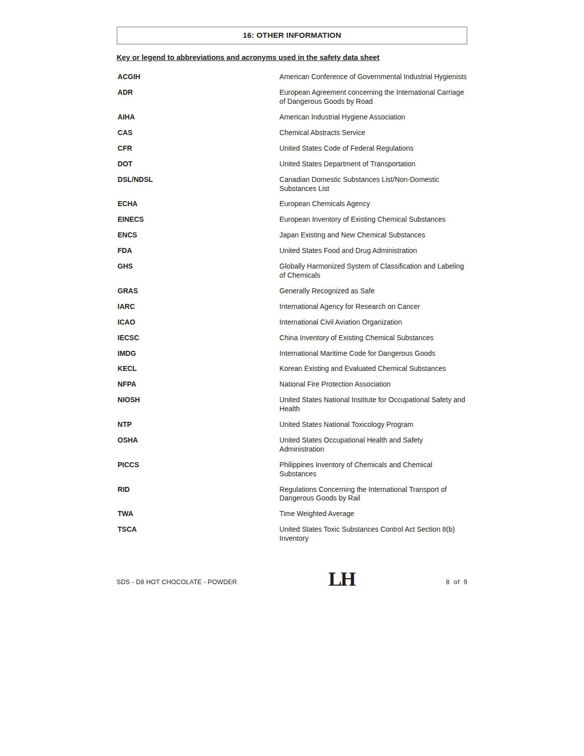16: OTHER INFORMATION
Key or legend to abbreviations and acronyms used in the safety data sheet
| ACGIH | American Conference of Governmental Industrial Hygienists |
| ADR | European Agreement concerning the International Carriage of Dangerous Goods by Road |
| AIHA | American Industrial Hygiene Association |
| CAS | Chemical Abstracts Service |
| CFR | United States Code of Federal Regulations |
| DOT | United States Department of Transportation |
| DSL/NDSL | Canadian Domestic Substances List/Non-Domestic Substances List |
| ECHA | European Chemicals Agency |
| EINECS | European Inventory of Existing Chemical Substances |
| ENCS | Japan Existing and New Chemical Substances |
| FDA | United States Food and Drug Administration |
| GHS | Globally Harmonized System of Classification and Labeling of Chemicals |
| GRAS | Generally Recognized as Safe |
| IARC | International Agency for Research on Cancer |
| ICAO | International Civil Aviation Organization |
| IECSC | China Inventory of Existing Chemical Substances |
| IMDG | International Maritime Code for Dangerous Goods |
| KECL | Korean Existing and Evaluated Chemical Substances |
| NFPA | National Fire Protection Association |
| NIOSH | United States National Institute for Occupational Safety and Health |
| NTP | United States National Toxicology Program |
| OSHA | United States Occupational Health and Safety Administration |
| PICCS | Philippines Inventory of Chemicals and Chemical Substances |
| RID | Regulations Concerning the International Transport of Dangerous Goods by Rail |
| TWA | Time Weighted Average |
| TSCA | United States Toxic Substances Control Act Section 8(b) Inventory |
SDS - D8 HOT CHOCOLATE - POWDER
LH
8 of 9